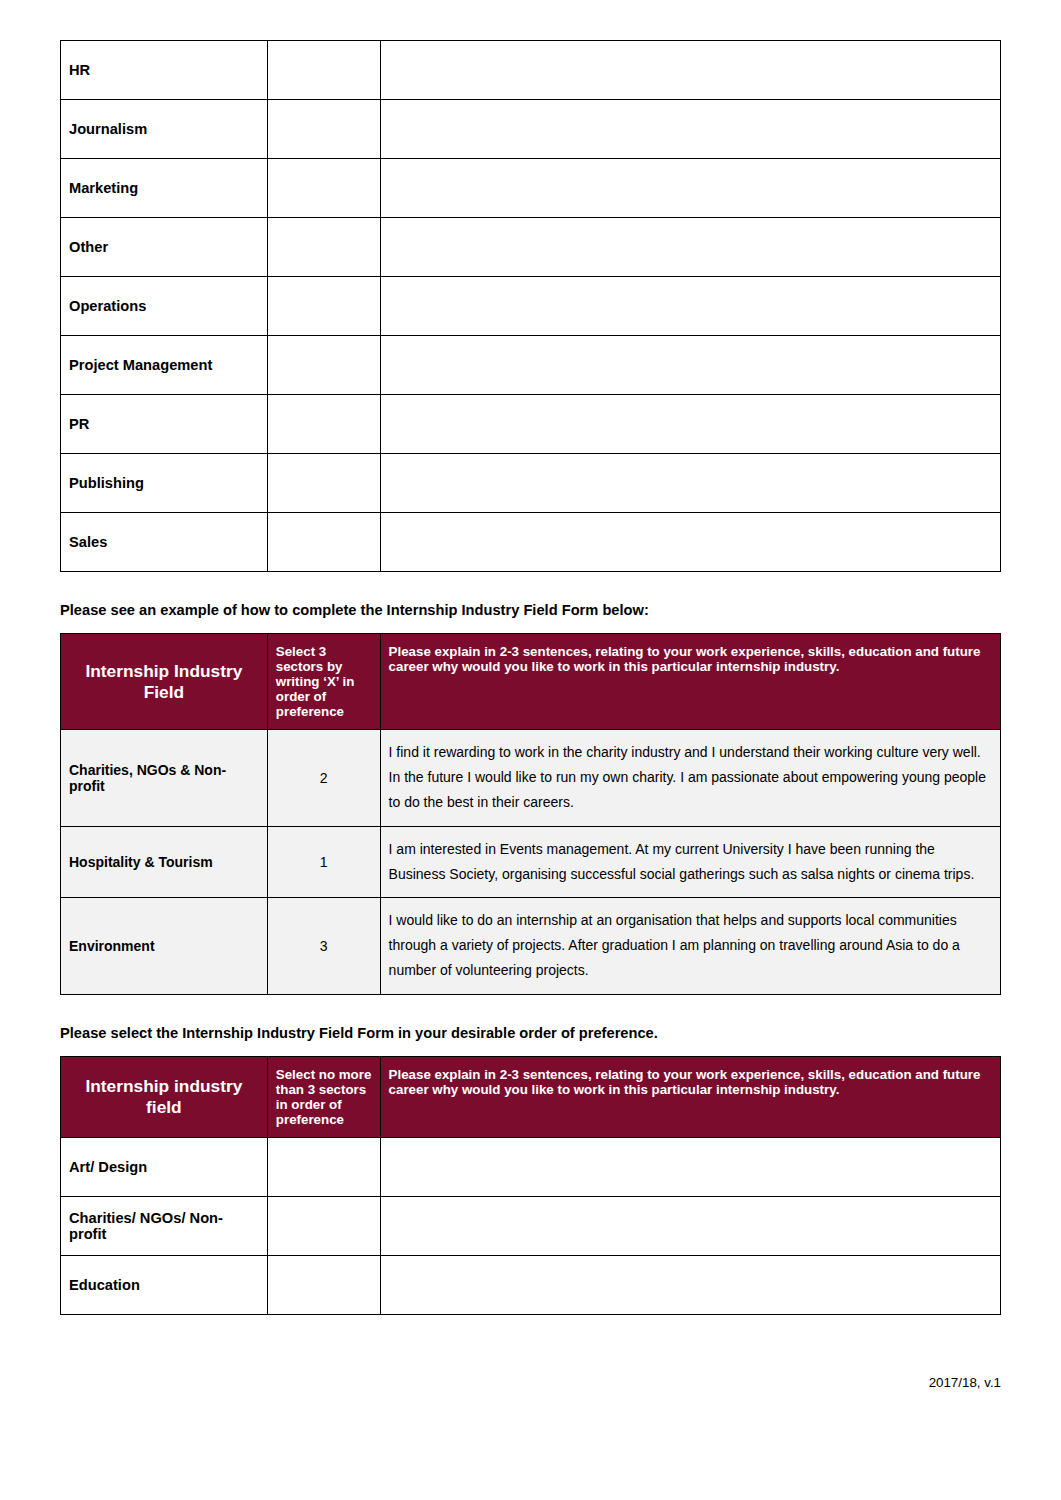| HR | | |
| Journalism | | |
| Marketing | | |
| Other | | |
| Operations | | |
| Project Management | | |
| PR | | |
| Publishing | | |
| Sales | | |
Please see an example of how to complete the Internship Industry Field Form below:
| Internship Industry Field | Select 3 sectors by writing ‘X’ in order of preference | Please explain in 2-3 sentences, relating to your work experience, skills, education and future career why would you like to work in this particular internship industry. |
| --- | --- | --- |
| Charities, NGOs & Non-profit | 2 | I find it rewarding to work in the charity industry and I understand their working culture very well. In the future I would like to run my own charity. I am passionate about empowering young people to do the best in their careers. |
| Hospitality & Tourism | 1 | I am interested in Events management. At my current University I have been running the Business Society, organising successful social gatherings such as salsa nights or cinema trips. |
| Environment | 3 | I would like to do an internship at an organisation that helps and supports local communities through a variety of projects. After graduation I am planning on travelling around Asia to do a number of volunteering projects. |
Please select the Internship Industry Field Form in your desirable order of preference.
| Internship industry field | Select no more than 3 sectors in order of preference | Please explain in 2-3 sentences, relating to your work experience, skills, education and future career why would you like to work in this particular internship industry. |
| --- | --- | --- |
| Art/ Design | | |
| Charities/ NGOs/ Non-profit | | |
| Education | | |
2017/18, v.1